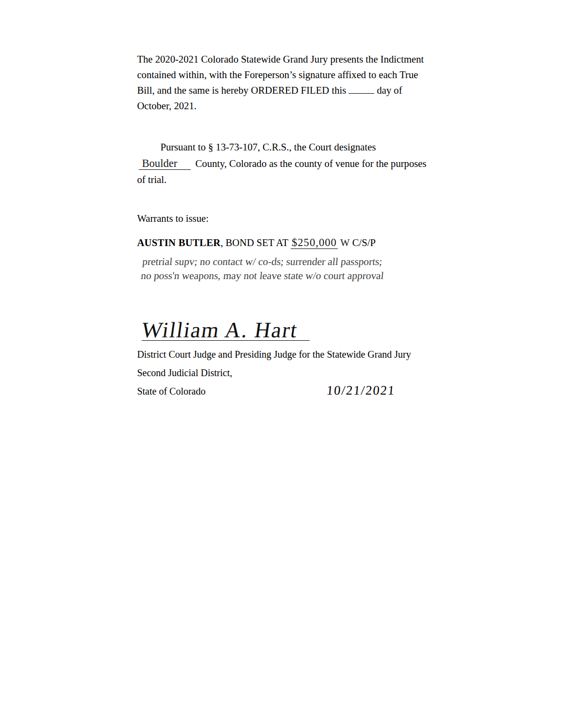The 2020-2021 Colorado Statewide Grand Jury presents the Indictment contained within, with the Foreperson’s signature affixed to each True Bill, and the same is hereby ORDERED FILED this day of October, 2021.
Pursuant to § 13-73-107, C.R.S., the Court designates Boulder County, Colorado as the county of venue for the purposes of trial.
Warrants to issue:
AUSTIN BUTLER, BOND SET AT $250,000 W C/S/P
pretrial supv; no contact w/ co-ds; surrender all passports; no poss'n weapons, may not leave state w/o court approval
William A. Hart
District Court Judge and Presiding Judge for the Statewide Grand Jury
Second Judicial District,
State of Colorado
10/21/2021